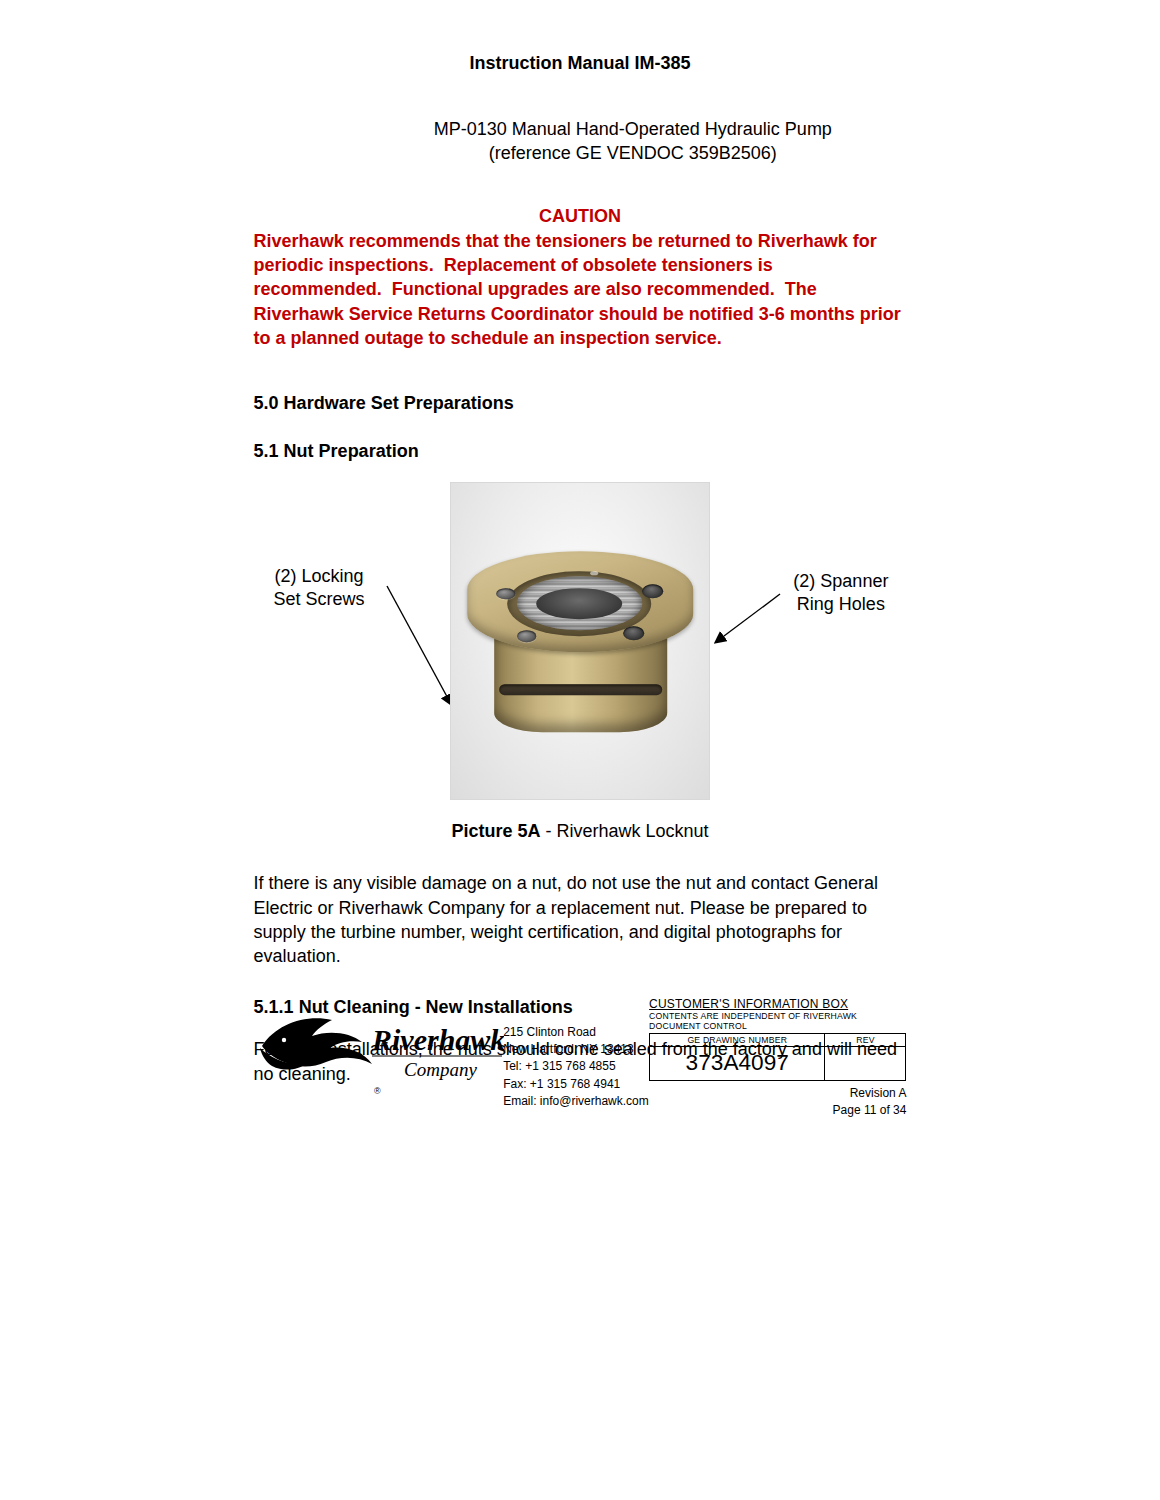Instruction Manual IM-385
MP-0130 Manual Hand-Operated Hydraulic Pump
(reference GE VENDOC 359B2506)
CAUTION
Riverhawk recommends that the tensioners be returned to Riverhawk for periodic inspections. Replacement of obsolete tensioners is recommended. Functional upgrades are also recommended. The Riverhawk Service Returns Coordinator should be notified 3-6 months prior to a planned outage to schedule an inspection service.
5.0 Hardware Set Preparations
5.1 Nut Preparation
(2) Locking
Set Screws
(2) Spanner
Ring Holes
Picture 5A - Riverhawk Locknut
If there is any visible damage on a nut, do not use the nut and contact General Electric or Riverhawk Company for a replacement nut. Please be prepared to supply the turbine number, weight certification, and digital photographs for evaluation.
5.1.1 Nut Cleaning - New Installations
For new installations, the nuts should come sealed from the factory and will need no cleaning.
Riverhawk Company ®
215 Clinton Road
New Hartford, NY 13413
Tel: +1 315 768 4855
Fax: +1 315 768 4941
Email: info@riverhawk.com
CUSTOMER'S INFORMATION BOX
CONTENTS ARE INDEPENDENT OF RIVERHAWK DOCUMENT CONTROL
| GE DRAWING NUMBER | REV |
| 373A4097 | |
Revision A
Page 11 of 34